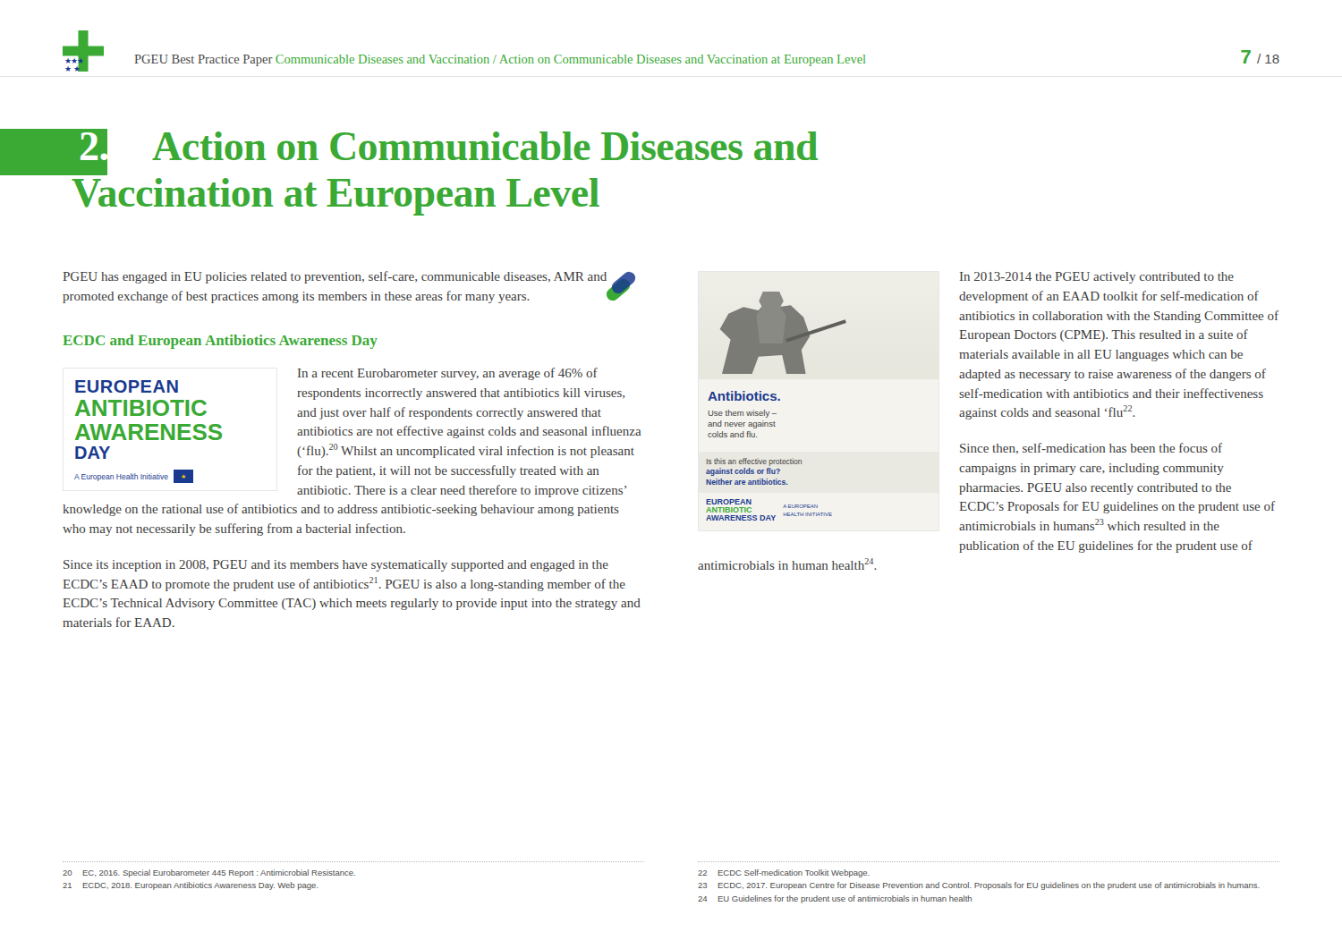★★★
★ ★
PGEU Best Practice Paper Communicable Diseases and Vaccination / Action on Communicable Diseases and Vaccination at European Level
7 / 18
2. Action on Communicable Diseases and
Vaccination at European Level
PGEU has engaged in EU policies related to prevention, self-care, communicable diseases, AMR and promoted exchange of best practices among its members in these areas for many years.
ECDC and European Antibiotics Awareness Day
EUROPEAN
ANTIBIOTIC
AWARENESS
DAY
A European Health Initiative
In a recent Eurobarometer survey, an average of 46% of respondents incorrectly answered that antibiotics kill viruses, and just over half of respondents correctly answered that antibiotics are not effective against colds and seasonal influenza (‘flu).20 Whilst an uncomplicated viral infection is not pleasant for the patient, it will not be successfully treated with an antibiotic. There is a clear need therefore to improve citizens’ knowledge on the rational use of antibiotics and to address antibiotic-seeking behaviour among patients who may not necessarily be suffering from a bacterial infection.
Since its inception in 2008, PGEU and its members have systematically supported and engaged in the ECDC’s EAAD to promote the prudent use of antibiotics21. PGEU is also a long-standing member of the ECDC’s Technical Advisory Committee (TAC) which meets regularly to provide input into the strategy and materials for EAAD.
Antibiotics.
Use them wisely –
and never against
colds and flu.
Is this an effective protection
against colds or flu?
Neither are antibiotics.
EUROPEAN
ANTIBIOTIC
AWARENESS DAY
A EUROPEAN
HEALTH INITIATIVE
In 2013-2014 the PGEU actively contributed to the development of an EAAD toolkit for self-medication of antibiotics in collaboration with the Standing Committee of European Doctors (CPME). This resulted in a suite of materials available in all EU languages which can be adapted as necessary to raise awareness of the dangers of self-medication with antibiotics and their ineffectiveness against colds and seasonal ‘flu22.
Since then, self-medication has been the focus of campaigns in primary care, including community pharmacies. PGEU also recently contributed to the ECDC’s Proposals for EU guidelines on the prudent use of antimicrobials in humans23 which resulted in the publication of the EU guidelines for the prudent use of antimicrobials in human health24.
20 EC, 2016. Special Eurobarometer 445 Report : Antimicrobial Resistance.
21 ECDC, 2018. European Antibiotics Awareness Day. Web page.
22 ECDC Self-medication Toolkit Webpage.
23 ECDC, 2017. European Centre for Disease Prevention and Control. Proposals for EU guidelines on the prudent use of antimicrobials in humans.
24 EU Guidelines for the prudent use of antimicrobials in human health